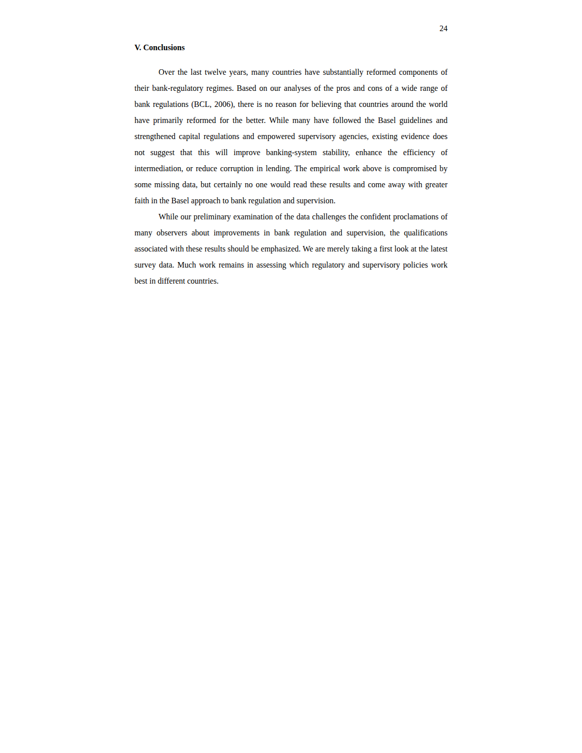24
V. Conclusions
Over the last twelve years, many countries have substantially reformed components of their bank-regulatory regimes. Based on our analyses of the pros and cons of a wide range of bank regulations (BCL, 2006), there is no reason for believing that countries around the world have primarily reformed for the better. While many have followed the Basel guidelines and strengthened capital regulations and empowered supervisory agencies, existing evidence does not suggest that this will improve banking-system stability, enhance the efficiency of intermediation, or reduce corruption in lending. The empirical work above is compromised by some missing data, but certainly no one would read these results and come away with greater faith in the Basel approach to bank regulation and supervision.
While our preliminary examination of the data challenges the confident proclamations of many observers about improvements in bank regulation and supervision, the qualifications associated with these results should be emphasized. We are merely taking a first look at the latest survey data. Much work remains in assessing which regulatory and supervisory policies work best in different countries.